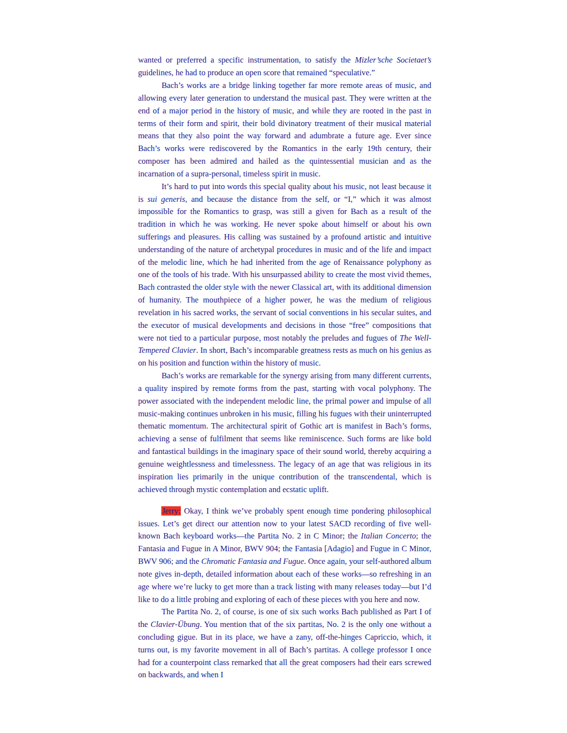wanted or preferred a specific instrumentation, to satisfy the Mizler’sche Societaet’s guidelines, he had to produce an open score that remained “speculative.”
Bach’s works are a bridge linking together far more remote areas of music, and allowing every later generation to understand the musical past. They were written at the end of a major period in the history of music, and while they are rooted in the past in terms of their form and spirit, their bold divinatory treatment of their musical material means that they also point the way forward and adumbrate a future age. Ever since Bach’s works were rediscovered by the Romantics in the early 19th century, their composer has been admired and hailed as the quintessential musician and as the incarnation of a supra-personal, timeless spirit in music.
It’s hard to put into words this special quality about his music, not least because it is sui generis, and because the distance from the self, or “I,” which it was almost impossible for the Romantics to grasp, was still a given for Bach as a result of the tradition in which he was working. He never spoke about himself or about his own sufferings and pleasures. His calling was sustained by a profound artistic and intuitive understanding of the nature of archetypal procedures in music and of the life and impact of the melodic line, which he had inherited from the age of Renaissance polyphony as one of the tools of his trade. With his unsurpassed ability to create the most vivid themes, Bach contrasted the older style with the newer Classical art, with its additional dimension of humanity. The mouthpiece of a higher power, he was the medium of religious revelation in his sacred works, the servant of social conventions in his secular suites, and the executor of musical developments and decisions in those “free” compositions that were not tied to a particular purpose, most notably the preludes and fugues of The Well-Tempered Clavier. In short, Bach’s incomparable greatness rests as much on his genius as on his position and function within the history of music.
Bach’s works are remarkable for the synergy arising from many different currents, a quality inspired by remote forms from the past, starting with vocal polyphony. The power associated with the independent melodic line, the primal power and impulse of all music-making continues unbroken in his music, filling his fugues with their uninterrupted thematic momentum. The architectural spirit of Gothic art is manifest in Bach’s forms, achieving a sense of fulfilment that seems like reminiscence. Such forms are like bold and fantastical buildings in the imaginary space of their sound world, thereby acquiring a genuine weightlessness and timelessness. The legacy of an age that was religious in its inspiration lies primarily in the unique contribution of the transcendental, which is achieved through mystic contemplation and ecstatic uplift.
Jerry: Okay, I think we’ve probably spent enough time pondering philosophical issues. Let’s get direct our attention now to your latest SACD recording of five well-known Bach keyboard works—the Partita No. 2 in C Minor; the Italian Concerto; the Fantasia and Fugue in A Minor, BWV 904; the Fantasia [Adagio] and Fugue in C Minor, BWV 906; and the Chromatic Fantasia and Fugue. Once again, your self-authored album note gives in-depth, detailed information about each of these works—so refreshing in an age where we’re lucky to get more than a track listing with many releases today—but I’d like to do a little probing and exploring of each of these pieces with you here and now.
The Partita No. 2, of course, is one of six such works Bach published as Part I of the Clavier-Übung. You mention that of the six partitas, No. 2 is the only one without a concluding gigue. But in its place, we have a zany, off-the-hinges Capriccio, which, it turns out, is my favorite movement in all of Bach’s partitas. A college professor I once had for a counterpoint class remarked that all the great composers had their ears screwed on backwards, and when I